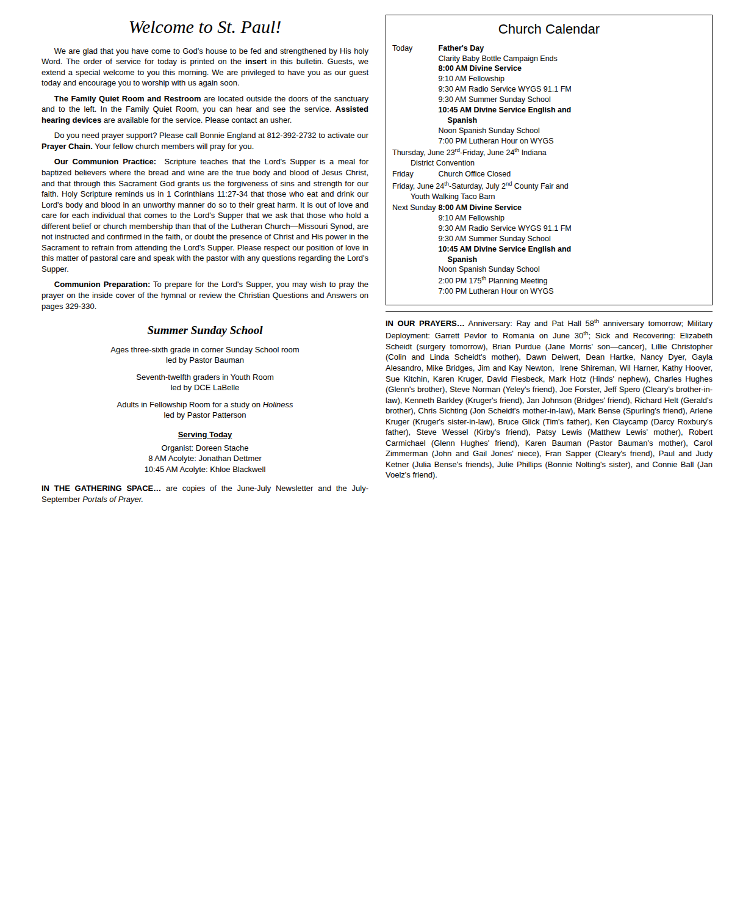Welcome to St. Paul!
We are glad that you have come to God's house to be fed and strengthened by His holy Word. The order of service for today is printed on the insert in this bulletin. Guests, we extend a special welcome to you this morning. We are privileged to have you as our guest today and encourage you to worship with us again soon.
The Family Quiet Room and Restroom are located outside the doors of the sanctuary and to the left. In the Family Quiet Room, you can hear and see the service. Assisted hearing devices are available for the service. Please contact an usher.
Do you need prayer support? Please call Bonnie England at 812-392-2732 to activate our Prayer Chain. Your fellow church members will pray for you.
Our Communion Practice: Scripture teaches that the Lord's Supper is a meal for baptized believers where the bread and wine are the true body and blood of Jesus Christ, and that through this Sacrament God grants us the forgiveness of sins and strength for our faith. Holy Scripture reminds us in 1 Corinthians 11:27-34 that those who eat and drink our Lord's body and blood in an unworthy manner do so to their great harm. It is out of love and care for each individual that comes to the Lord's Supper that we ask that those who hold a different belief or church membership than that of the Lutheran Church—Missouri Synod, are not instructed and confirmed in the faith, or doubt the presence of Christ and His power in the Sacrament to refrain from attending the Lord's Supper. Please respect our position of love in this matter of pastoral care and speak with the pastor with any questions regarding the Lord's Supper.
Communion Preparation: To prepare for the Lord's Supper, you may wish to pray the prayer on the inside cover of the hymnal or review the Christian Questions and Answers on pages 329-330.
Summer Sunday School
Ages three-sixth grade in corner Sunday School room
led by Pastor Bauman
Seventh-twelfth graders in Youth Room
led by DCE LaBelle
Adults in Fellowship Room for a study on Holiness
led by Pastor Patterson
Serving Today
Organist: Doreen Stache
8 AM Acolyte: Jonathan Dettmer
10:45 AM Acolyte: Khloe Blackwell
IN THE GATHERING SPACE… are copies of the June-July Newsletter and the July-September Portals of Prayer.
Church Calendar
| Today | Father's Day Clarity Baby Bottle Campaign Ends 8:00 AM Divine Service 9:10 AM Fellowship 9:30 AM Radio Service WYGS 91.1 FM 9:30 AM Summer Sunday School 10:45 AM Divine Service English and Spanish Noon Spanish Sunday School 7:00 PM Lutheran Hour on WYGS |
| Thursday, June 23 rd -Friday, June 24 th Indiana District Convention |
| Friday | Church Office Closed |
| Friday, June 24 th -Saturday, July 2 nd County Fair and Youth Walking Taco Barn |
| Next Sunday | 8:00 AM Divine Service 9:10 AM Fellowship 9:30 AM Radio Service WYGS 91.1 FM 9:30 AM Summer Sunday School 10:45 AM Divine Service English and Spanish Noon Spanish Sunday School 2:00 PM 175 th Planning Meeting 7:00 PM Lutheran Hour on WYGS |
IN OUR PRAYERS… Anniversary: Ray and Pat Hall 58th anniversary tomorrow; Military Deployment: Garrett Pevlor to Romania on June 30th; Sick and Recovering: Elizabeth Scheidt (surgery tomorrow), Brian Purdue (Jane Morris' son—cancer), Lillie Christopher (Colin and Linda Scheidt's mother), Dawn Deiwert, Dean Hartke, Nancy Dyer, Gayla Alesandro, Mike Bridges, Jim and Kay Newton, Irene Shireman, Wil Harner, Kathy Hoover, Sue Kitchin, Karen Kruger, David Fiesbeck, Mark Hotz (Hinds' nephew), Charles Hughes (Glenn's brother), Steve Norman (Yeley's friend), Joe Forster, Jeff Spero (Cleary's brother-in-law), Kenneth Barkley (Kruger's friend), Jan Johnson (Bridges' friend), Richard Helt (Gerald's brother), Chris Sichting (Jon Scheidt's mother-in-law), Mark Bense (Spurling's friend), Arlene Kruger (Kruger's sister-in-law), Bruce Glick (Tim's father), Ken Claycamp (Darcy Roxbury's father), Steve Wessel (Kirby's friend), Patsy Lewis (Matthew Lewis' mother), Robert Carmichael (Glenn Hughes' friend), Karen Bauman (Pastor Bauman's mother), Carol Zimmerman (John and Gail Jones' niece), Fran Sapper (Cleary's friend), Paul and Judy Ketner (Julia Bense's friends), Julie Phillips (Bonnie Nolting's sister), and Connie Ball (Jan Voelz's friend).